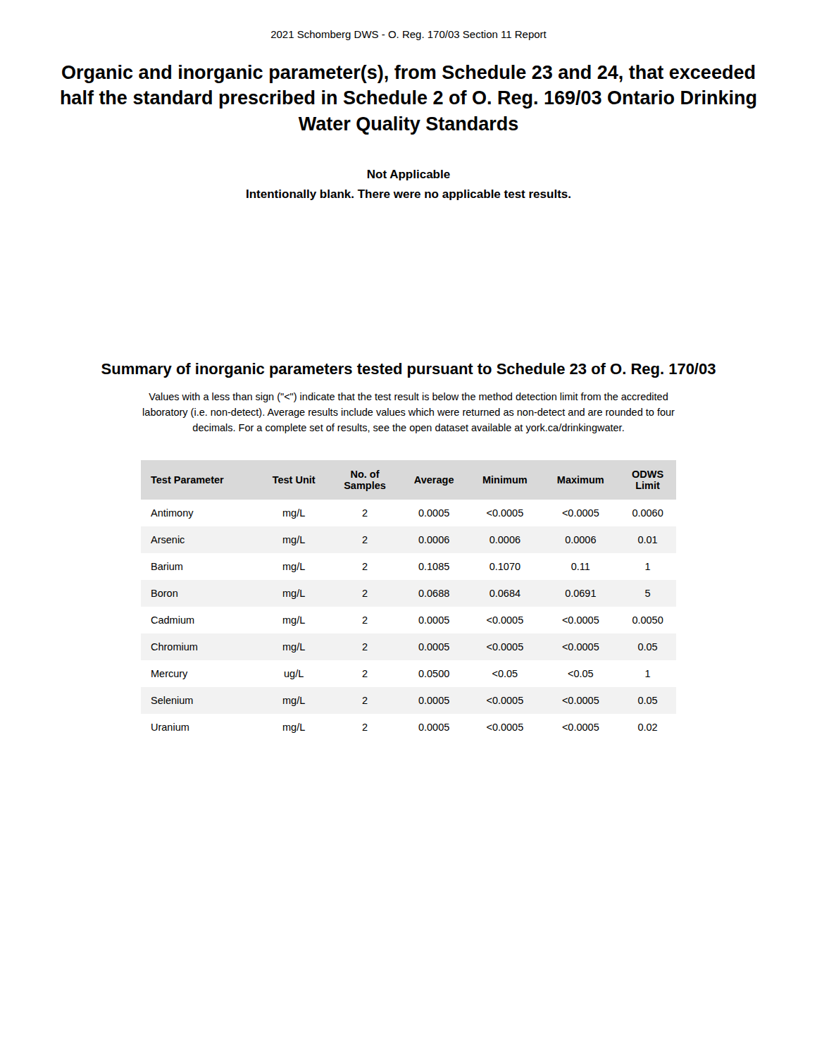2021 Schomberg DWS - O. Reg. 170/03 Section 11 Report
Organic and inorganic parameter(s), from Schedule 23 and 24, that exceeded half the standard prescribed in Schedule 2 of O. Reg. 169/03 Ontario Drinking Water Quality Standards
Not Applicable
Intentionally blank. There were no applicable test results.
Summary of inorganic parameters tested pursuant to Schedule 23 of O. Reg. 170/03
Values with a less than sign ("<") indicate that the test result is below the method detection limit from the accredited laboratory (i.e. non-detect). Average results include values which were returned as non-detect and are rounded to four decimals. For a complete set of results, see the open dataset available at york.ca/drinkingwater.
| Test Parameter | Test Unit | No. of Samples | Average | Minimum | Maximum | ODWS Limit |
| --- | --- | --- | --- | --- | --- | --- |
| Antimony | mg/L | 2 | 0.0005 | <0.0005 | <0.0005 | 0.0060 |
| Arsenic | mg/L | 2 | 0.0006 | 0.0006 | 0.0006 | 0.01 |
| Barium | mg/L | 2 | 0.1085 | 0.1070 | 0.11 | 1 |
| Boron | mg/L | 2 | 0.0688 | 0.0684 | 0.0691 | 5 |
| Cadmium | mg/L | 2 | 0.0005 | <0.0005 | <0.0005 | 0.0050 |
| Chromium | mg/L | 2 | 0.0005 | <0.0005 | <0.0005 | 0.05 |
| Mercury | ug/L | 2 | 0.0500 | <0.05 | <0.05 | 1 |
| Selenium | mg/L | 2 | 0.0005 | <0.0005 | <0.0005 | 0.05 |
| Uranium | mg/L | 2 | 0.0005 | <0.0005 | <0.0005 | 0.02 |